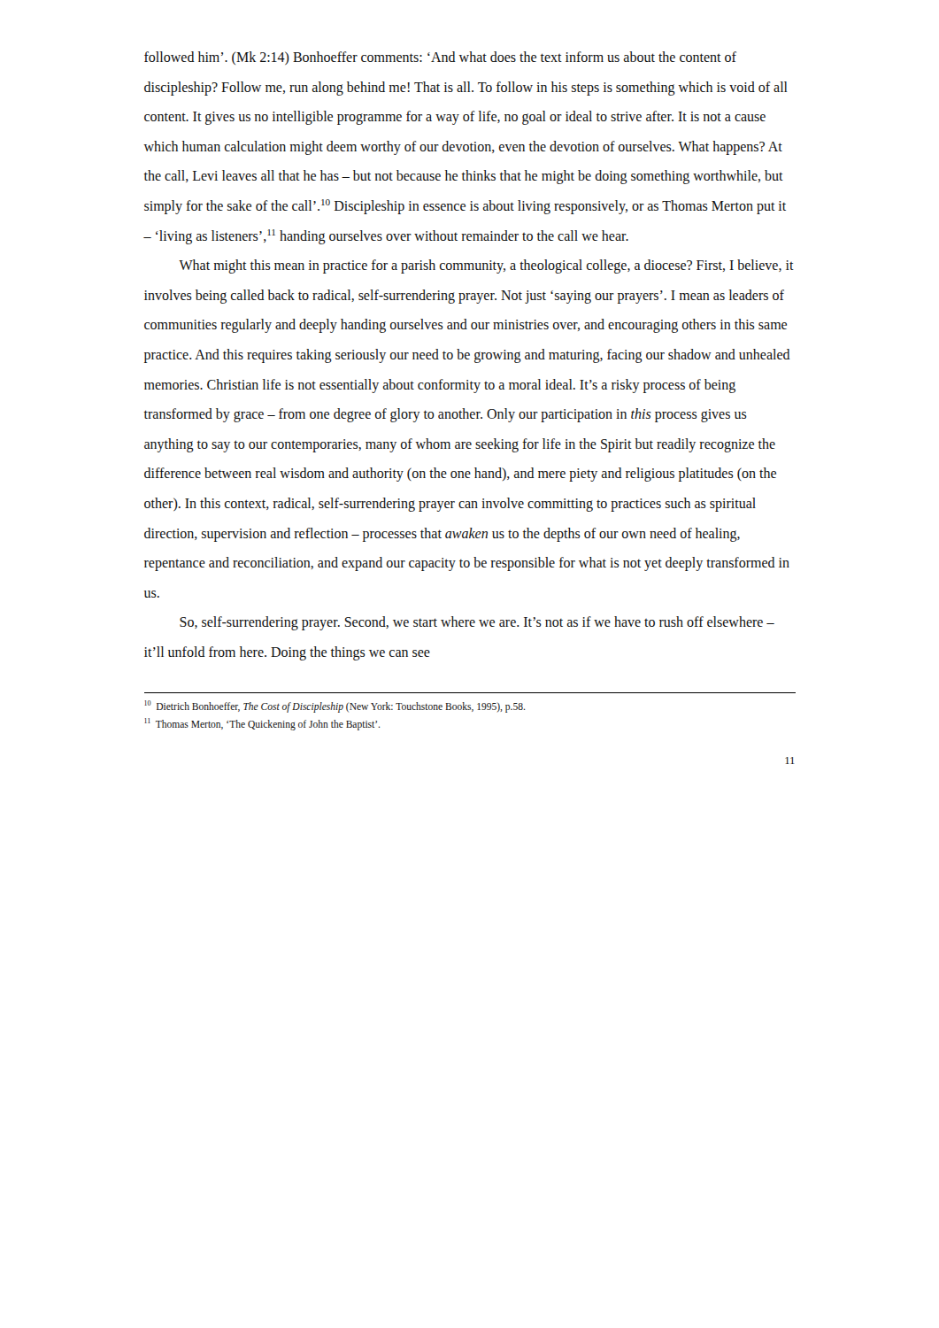followed him’. (Mk 2:14) Bonhoeffer comments: ‘And what does the text inform us about the content of discipleship? Follow me, run along behind me! That is all. To follow in his steps is something which is void of all content. It gives us no intelligible programme for a way of life, no goal or ideal to strive after. It is not a cause which human calculation might deem worthy of our devotion, even the devotion of ourselves. What happens? At the call, Levi leaves all that he has – but not because he thinks that he might be doing something worthwhile, but simply for the sake of the call’.10 Discipleship in essence is about living responsively, or as Thomas Merton put it – ‘living as listeners’,11 handing ourselves over without remainder to the call we hear.
What might this mean in practice for a parish community, a theological college, a diocese? First, I believe, it involves being called back to radical, self-surrendering prayer. Not just ‘saying our prayers’. I mean as leaders of communities regularly and deeply handing ourselves and our ministries over, and encouraging others in this same practice. And this requires taking seriously our need to be growing and maturing, facing our shadow and unhealed memories. Christian life is not essentially about conformity to a moral ideal. It’s a risky process of being transformed by grace – from one degree of glory to another. Only our participation in this process gives us anything to say to our contemporaries, many of whom are seeking for life in the Spirit but readily recognize the difference between real wisdom and authority (on the one hand), and mere piety and religious platitudes (on the other). In this context, radical, self-surrendering prayer can involve committing to practices such as spiritual direction, supervision and reflection – processes that awaken us to the depths of our own need of healing, repentance and reconciliation, and expand our capacity to be responsible for what is not yet deeply transformed in us.
So, self-surrendering prayer. Second, we start where we are. It’s not as if we have to rush off elsewhere – it’ll unfold from here. Doing the things we can see
10 Dietrich Bonhoeffer, The Cost of Discipleship (New York: Touchstone Books, 1995), p.58.
11 Thomas Merton, ‘The Quickening of John the Baptist’.
11